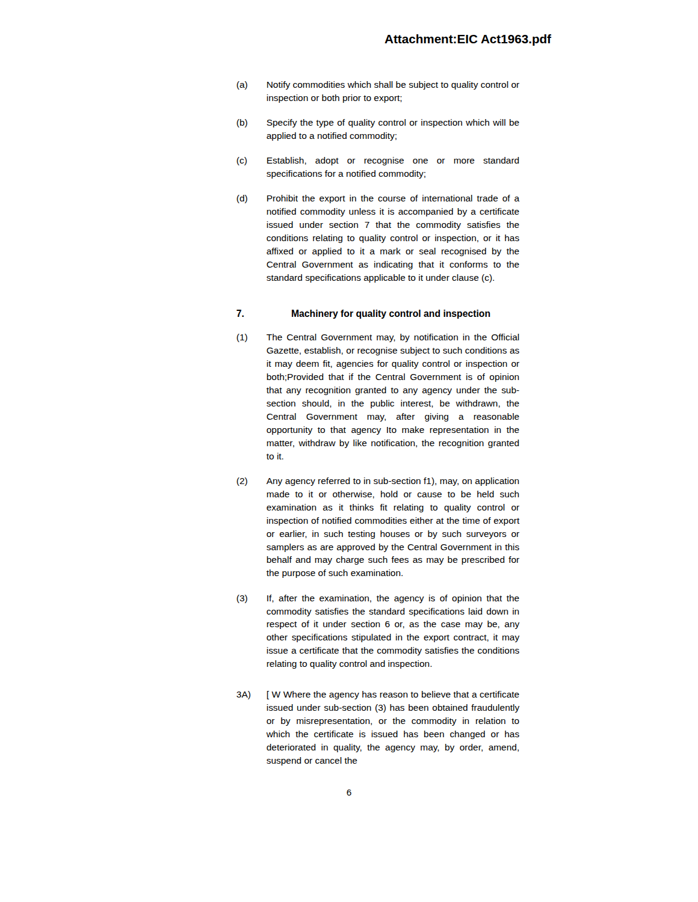Attachment:EIC Act1963.pdf
(a) Notify commodities which shall be subject to quality control or inspection or both prior to export;
(b) Specify the type of quality control or inspection which will be applied to a notified commodity;
(c) Establish, adopt or recognise one or more standard specifications for a notified commodity;
(d) Prohibit the export in the course of international trade of a notified commodity unless it is accompanied by a certificate issued under section 7 that the commodity satisfies the conditions relating to quality control or inspection, or it has affixed or applied to it a mark or seal recognised by the Central Government as indicating that it conforms to the standard specifications applicable to it under clause (c).
7. Machinery for quality control and inspection
(1) The Central Government may, by notification in the Official Gazette, establish, or recognise subject to such conditions as it may deem fit, agencies for quality control or inspection or both;Provided that if the Central Government is of opinion that any recognition granted to any agency under the sub-section should, in the public interest, be withdrawn, the Central Government may, after giving a reasonable opportunity to that agency Ito make representation in the matter, withdraw by like notification, the recognition granted to it.
(2) Any agency referred to in sub-section f1), may, on application made to it or otherwise, hold or cause to be held such examination as it thinks fit relating to quality control or inspection of notified commodities either at the time of export or earlier, in such testing houses or by such surveyors or samplers as are approved by the Central Government in this behalf and may charge such fees as may be prescribed for the purpose of such examination.
(3) If, after the examination, the agency is of opinion that the commodity satisfies the standard specifications laid down in respect of it under section 6 or, as the case may be, any other specifications stipulated in the export contract, it may issue a certificate that the commodity satisfies the conditions relating to quality control and inspection.
3A)[ W Where the agency has reason to believe that a certificate issued under sub-section (3) has been obtained fraudulently or by misrepresentation, or the commodity in relation to which the certificate is issued has been changed or has deteriorated in quality, the agency may, by order, amend, suspend or cancel the
6